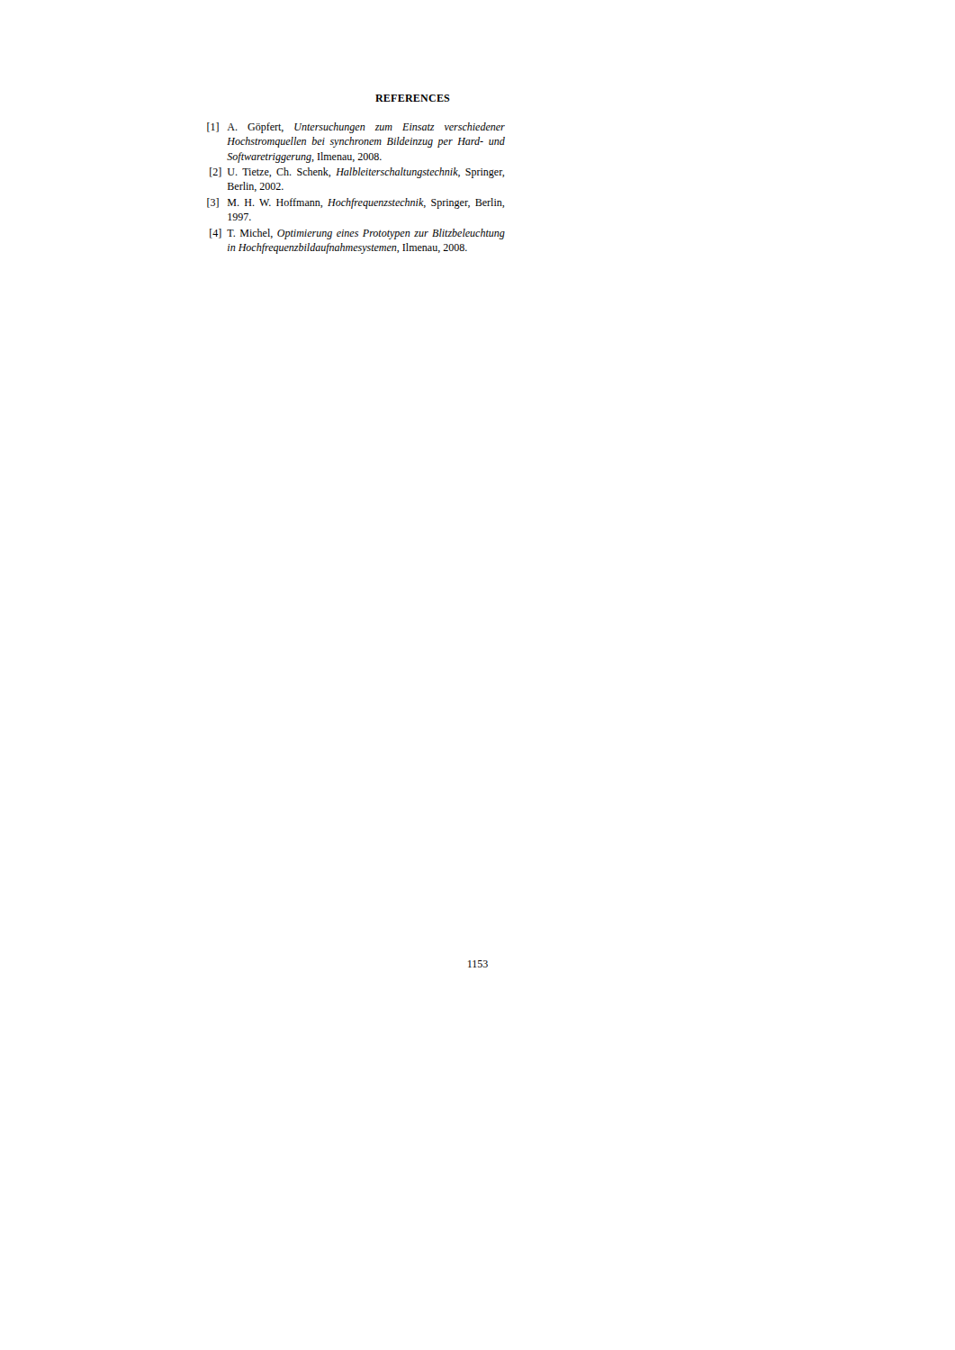REFERENCES
[1] A. Göpfert, Untersuchungen zum Einsatz verschiedener Hochstromquellen bei synchronem Bildeinzug per Hard- und Softwaretriggerung, Ilmenau, 2008.
[2] U. Tietze, Ch. Schenk, Halbleiterschaltungstechnik, Springer, Berlin, 2002.
[3] M. H. W. Hoffmann, Hochfrequenzstechnik, Springer, Berlin, 1997.
[4] T. Michel, Optimierung eines Prototypen zur Blitzbeleuchtung in Hochfrequenzbildaufnahmesystemen, Ilmenau, 2008.
1153